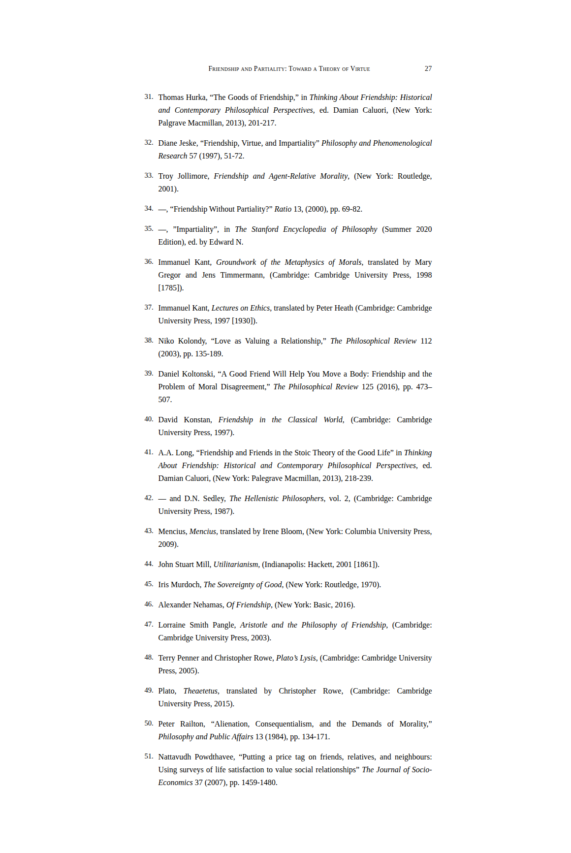Friendship and Partiality: Toward a Theory of Virtue 27
31. Thomas Hurka, “The Goods of Friendship,” in Thinking About Friendship: Historical and Contemporary Philosophical Perspectives, ed. Damian Caluori, (New York: Palgrave Macmillan, 2013), 201-217.
32. Diane Jeske, “Friendship, Virtue, and Impartiality” Philosophy and Phenomenological Research 57 (1997), 51-72.
33. Troy Jollimore, Friendship and Agent-Relative Morality, (New York: Routledge, 2001).
34.—, “Friendship Without Partiality?” Ratio 13, (2000), pp. 69-82.
35.—, ”Impartiality”, in The Stanford Encyclopedia of Philosophy (Summer 2020 Edition), ed. by Edward N.
36. Immanuel Kant, Groundwork of the Metaphysics of Morals, translated by Mary Gregor and Jens Timmermann, (Cambridge: Cambridge University Press, 1998 [1785]).
37. Immanuel Kant, Lectures on Ethics, translated by Peter Heath (Cambridge: Cambridge University Press, 1997 [1930]).
38. Niko Kolondy, “Love as Valuing a Relationship,” The Philosophical Review 112 (2003), pp. 135-189.
39. Daniel Koltonski, “A Good Friend Will Help You Move a Body: Friendship and the Problem of Moral Disagreement,” The Philosophical Review 125 (2016), pp. 473–507.
40. David Konstan, Friendship in the Classical World, (Cambridge: Cambridge University Press, 1997).
41. A.A. Long, “Friendship and Friends in the Stoic Theory of the Good Life” in Thinking About Friendship: Historical and Contemporary Philosophical Perspectives, ed. Damian Caluori, (New York: Palegrave Macmillan, 2013), 218-239.
42.— and D.N. Sedley, The Hellenistic Philosophers, vol. 2, (Cambridge: Cambridge University Press, 1987).
43. Mencius, Mencius, translated by Irene Bloom, (New York: Columbia University Press, 2009).
44. John Stuart Mill, Utilitarianism, (Indianapolis: Hackett, 2001 [1861]).
45. Iris Murdoch, The Sovereignty of Good, (New York: Routledge, 1970).
46. Alexander Nehamas, Of Friendship, (New York: Basic, 2016).
47. Lorraine Smith Pangle, Aristotle and the Philosophy of Friendship, (Cambridge: Cambridge University Press, 2003).
48. Terry Penner and Christopher Rowe, Plato’s Lysis, (Cambridge: Cambridge University Press, 2005).
49. Plato, Theaetetus, translated by Christopher Rowe, (Cambridge: Cambridge University Press, 2015).
50. Peter Railton, “Alienation, Consequentialism, and the Demands of Morality,” Philosophy and Public Affairs 13 (1984), pp. 134-171.
51. Nattavudh Powdthavee, “Putting a price tag on friends, relatives, and neighbours: Using surveys of life satisfaction to value social relationships” The Journal of Socio-Economics 37 (2007), pp. 1459-1480.